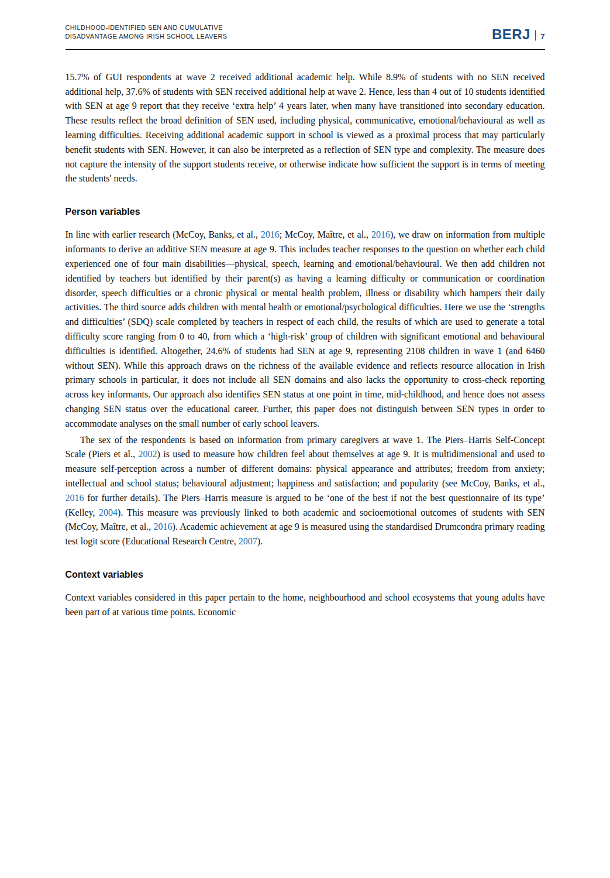Childhood-identified SEN and cumulative
disadvantage among Irish school leavers
BERJ 7
15.7% of GUI respondents at wave 2 received additional academic help. While 8.9% of students with no SEN received additional help, 37.6% of students with SEN received additional help at wave 2. Hence, less than 4 out of 10 students identified with SEN at age 9 report that they receive ‘extra help’ 4 years later, when many have transitioned into secondary education. These results reflect the broad definition of SEN used, including physical, communicative, emotional/behavioural as well as learning difficulties. Receiving additional academic support in school is viewed as a proximal process that may particularly benefit students with SEN. However, it can also be interpreted as a reflection of SEN type and complexity. The measure does not capture the intensity of the support students receive, or otherwise indicate how sufficient the support is in terms of meeting the students' needs.
Person variables
In line with earlier research (McCoy, Banks, et al., 2016; McCoy, Maître, et al., 2016), we draw on information from multiple informants to derive an additive SEN measure at age 9. This includes teacher responses to the question on whether each child experienced one of four main disabilities—physical, speech, learning and emotional/behavioural. We then add children not identified by teachers but identified by their parent(s) as having a learning difficulty or communication or coordination disorder, speech difficulties or a chronic physical or mental health problem, illness or disability which hampers their daily activities. The third source adds children with mental health or emotional/psychological difficulties. Here we use the ‘strengths and difficulties’ (SDQ) scale completed by teachers in respect of each child, the results of which are used to generate a total difficulty score ranging from 0 to 40, from which a ‘high-risk’ group of children with significant emotional and behavioural difficulties is identified. Altogether, 24.6% of students had SEN at age 9, representing 2108 children in wave 1 (and 6460 without SEN). While this approach draws on the richness of the available evidence and reflects resource allocation in Irish primary schools in particular, it does not include all SEN domains and also lacks the opportunity to cross-check reporting across key informants. Our approach also identifies SEN status at one point in time, mid-childhood, and hence does not assess changing SEN status over the educational career. Further, this paper does not distinguish between SEN types in order to accommodate analyses on the small number of early school leavers.
The sex of the respondents is based on information from primary caregivers at wave 1. The Piers–Harris Self-Concept Scale (Piers et al., 2002) is used to measure how children feel about themselves at age 9. It is multidimensional and used to measure self-perception across a number of different domains: physical appearance and attributes; freedom from anxiety; intellectual and school status; behavioural adjustment; happiness and satisfaction; and popularity (see McCoy, Banks, et al., 2016 for further details). The Piers–Harris measure is argued to be ‘one of the best if not the best questionnaire of its type’ (Kelley, 2004). This measure was previously linked to both academic and socioemotional outcomes of students with SEN (McCoy, Maître, et al., 2016). Academic achievement at age 9 is measured using the standardised Drumcondra primary reading test logit score (Educational Research Centre, 2007).
Context variables
Context variables considered in this paper pertain to the home, neighbourhood and school ecosystems that young adults have been part of at various time points. Economic